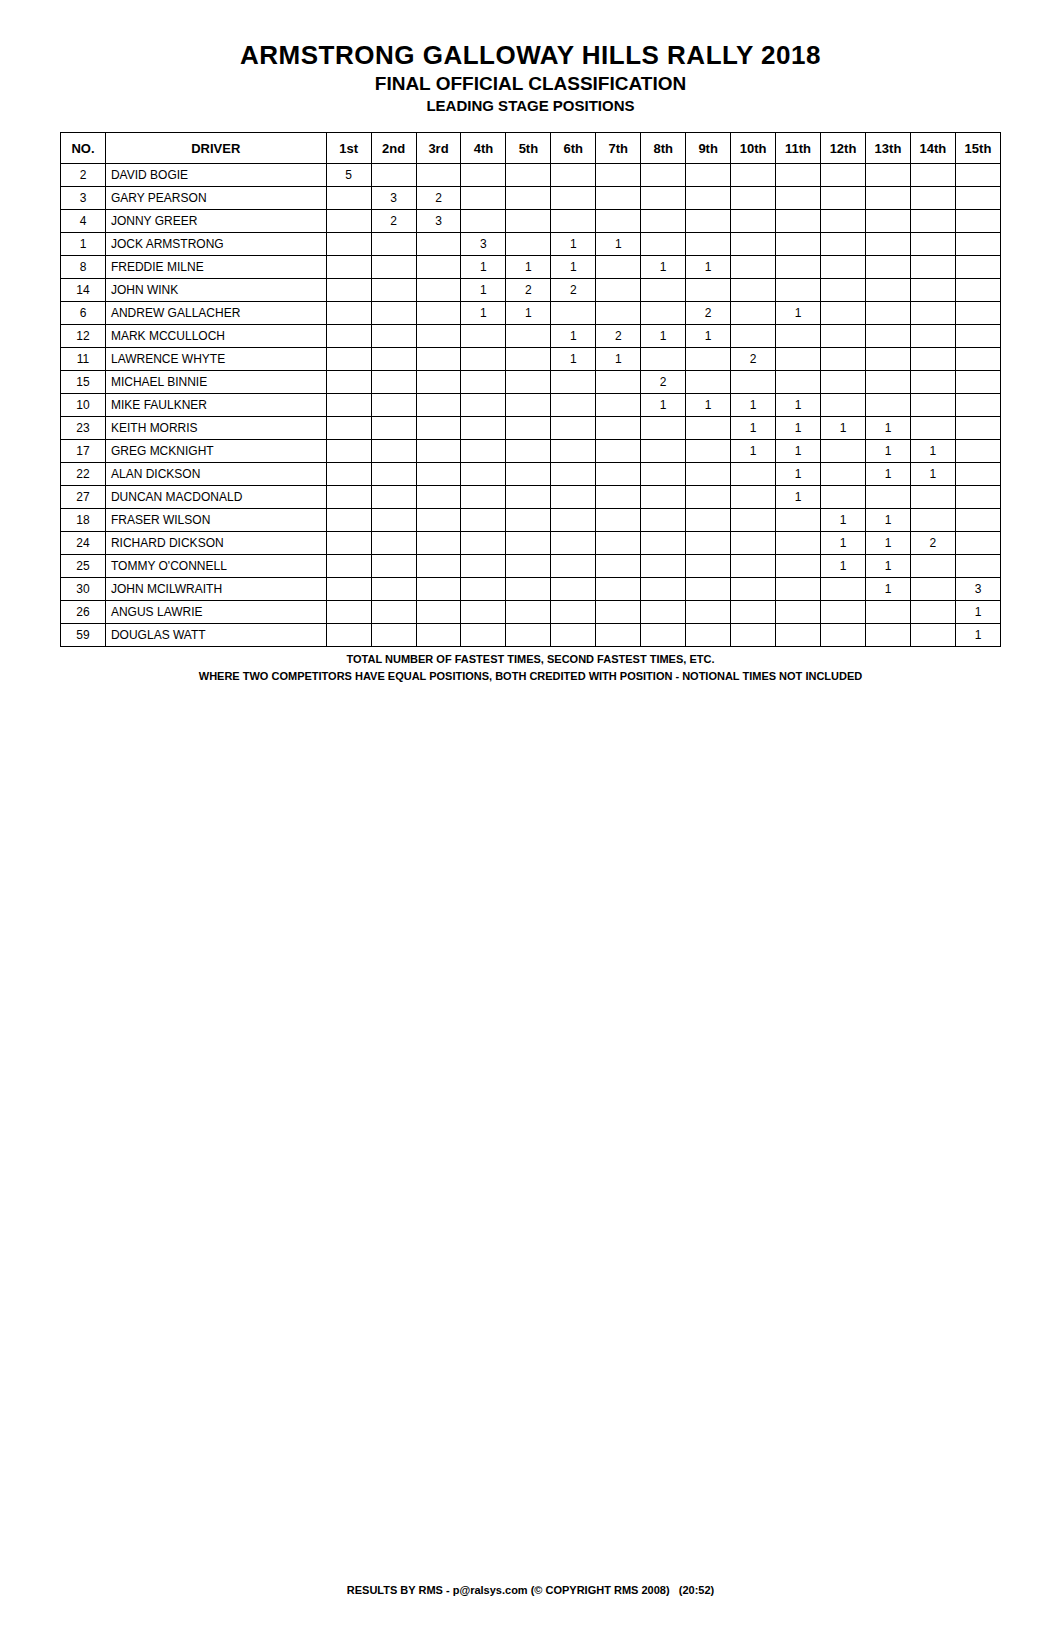ARMSTRONG GALLOWAY HILLS RALLY 2018
FINAL OFFICIAL CLASSIFICATION
LEADING STAGE POSITIONS
| NO. | DRIVER | 1st | 2nd | 3rd | 4th | 5th | 6th | 7th | 8th | 9th | 10th | 11th | 12th | 13th | 14th | 15th |
| --- | --- | --- | --- | --- | --- | --- | --- | --- | --- | --- | --- | --- | --- | --- | --- | --- |
| 2 | DAVID BOGIE | 5 | | | | | | | | | | | | | | |
| 3 | GARY PEARSON | | 3 | 2 | | | | | | | | | | | | |
| 4 | JONNY GREER | | 2 | 3 | | | | | | | | | | | | |
| 1 | JOCK ARMSTRONG | | | | 3 | | 1 | 1 | | | | | | | | |
| 8 | FREDDIE MILNE | | | | 1 | 1 | 1 | | 1 | 1 | | | | | | |
| 14 | JOHN WINK | | | | 1 | 2 | 2 | | | | | | | | | |
| 6 | ANDREW GALLACHER | | | | 1 | 1 | | | | 2 | | 1 | | | | |
| 12 | MARK MCCULLOCH | | | | | | 1 | 2 | 1 | 1 | | | | | | |
| 11 | LAWRENCE WHYTE | | | | | | 1 | 1 | | | 2 | | | | | |
| 15 | MICHAEL BINNIE | | | | | | | | 2 | | | | | | | |
| 10 | MIKE FAULKNER | | | | | | | | 1 | 1 | 1 | 1 | | | | |
| 23 | KEITH MORRIS | | | | | | | | | | 1 | 1 | 1 | 1 | | |
| 17 | GREG MCKNIGHT | | | | | | | | | | 1 | 1 | | 1 | 1 | |
| 22 | ALAN DICKSON | | | | | | | | | | | 1 | | 1 | 1 | |
| 27 | DUNCAN MACDONALD | | | | | | | | | | | 1 | | | | |
| 18 | FRASER WILSON | | | | | | | | | | | | 1 | 1 | | |
| 24 | RICHARD DICKSON | | | | | | | | | | | | 1 | 1 | 2 | |
| 25 | TOMMY O'CONNELL | | | | | | | | | | | | 1 | 1 | | |
| 30 | JOHN MCILWRAITH | | | | | | | | | | | | | 1 | | 3 |
| 26 | ANGUS LAWRIE | | | | | | | | | | | | | | | 1 |
| 59 | DOUGLAS WATT | | | | | | | | | | | | | | | 1 |
TOTAL NUMBER OF FASTEST TIMES, SECOND FASTEST TIMES, ETC.
WHERE TWO COMPETITORS HAVE EQUAL POSITIONS, BOTH CREDITED WITH POSITION - NOTIONAL TIMES NOT INCLUDED
RESULTS BY RMS - p@ralsys.com (© COPYRIGHT RMS 2008) (20:52)